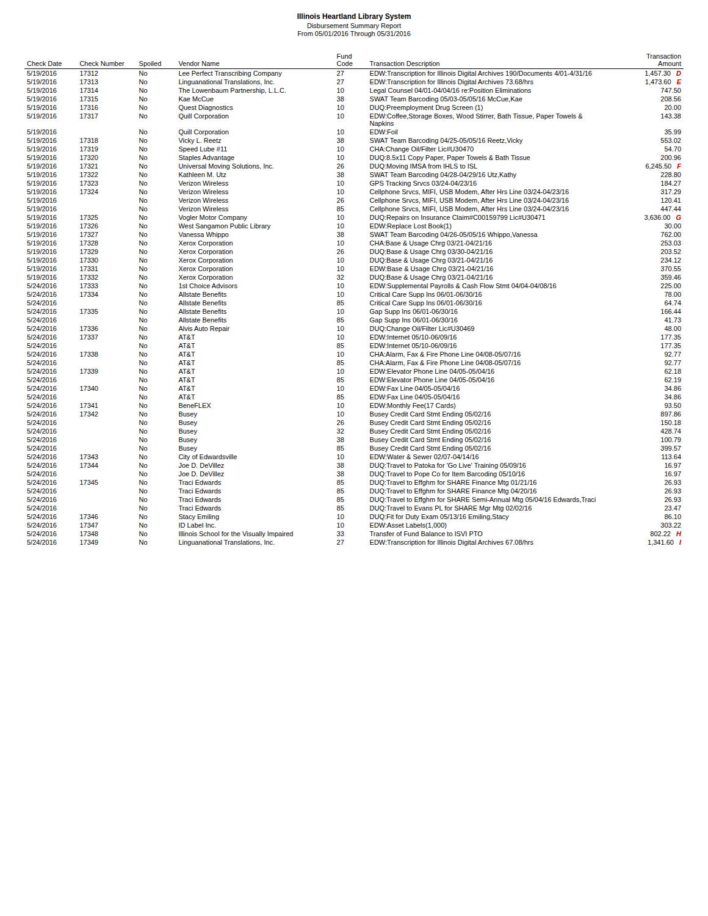Illinois Heartland Library System
Disbursement Summary Report
From 05/01/2016 Through 05/31/2016
| Check Date | Check Number | Spoiled | Vendor Name | Fund Code | Transaction Description | Transaction Amount |
| --- | --- | --- | --- | --- | --- | --- |
| 5/19/2016 | 17312 | No | Lee Perfect Transcribing Company | 27 | EDW:Transcription for Illinois Digital Archives 190/Documents 4/01-4/31/16 | 1,457.30 D |
| 5/19/2016 | 17313 | No | Linguanational Translations, Inc. | 27 | EDW:Transcription for Illinois Digital Archives 73.68/hrs | 1,473.60 E |
| 5/19/2016 | 17314 | No | The Lowenbaum Partnership, L.L.C. | 10 | Legal Counsel 04/01-04/04/16 re:Position Eliminations | 747.50 |
| 5/19/2016 | 17315 | No | Kae McCue | 38 | SWAT Team Barcoding 05/03-05/05/16 McCue,Kae | 208.56 |
| 5/19/2016 | 17316 | No | Quest Diagnostics | 10 | DUQ:Preemployment Drug Screen (1) | 20.00 |
| 5/19/2016 | 17317 | No | Quill Corporation | 10 | EDW:Coffee,Storage Boxes, Wood Stirrer, Bath Tissue, Paper Towels & Napkins | 143.38 |
| 5/19/2016 | | No | Quill Corporation | 10 | EDW:Foil | 35.99 |
| 5/19/2016 | 17318 | No | Vicky L. Reetz | 38 | SWAT Team Barcoding 04/25-05/05/16 Reetz,Vicky | 553.02 |
| 5/19/2016 | 17319 | No | Speed Lube #11 | 10 | CHA:Change Oil/Filter Lic#U30470 | 54.70 |
| 5/19/2016 | 17320 | No | Staples Advantage | 10 | DUQ:8.5x11 Copy Paper, Paper Towels & Bath Tissue | 200.96 |
| 5/19/2016 | 17321 | No | Universal Moving Solutions, Inc. | 26 | DUQ:Moving IMSA from IHLS to ISL | 6,245.50 F |
| 5/19/2016 | 17322 | No | Kathleen M. Utz | 38 | SWAT Team Barcoding 04/28-04/29/16 Utz,Kathy | 228.80 |
| 5/19/2016 | 17323 | No | Verizon Wireless | 10 | GPS Tracking Srvcs 03/24-04/23/16 | 184.27 |
| 5/19/2016 | 17324 | No | Verizon Wireless | 10 | Cellphone Srvcs, MIFI, USB Modem, After Hrs Line 03/24-04/23/16 | 317.29 |
| 5/19/2016 | | No | Verizon Wireless | 26 | Cellphone Srvcs, MIFI, USB Modem, After Hrs Line 03/24-04/23/16 | 120.41 |
| 5/19/2016 | | No | Verizon Wireless | 85 | Cellphone Srvcs, MIFI, USB Modem, After Hrs Line 03/24-04/23/16 | 447.44 |
| 5/19/2016 | 17325 | No | Vogler Motor Company | 10 | DUQ:Repairs on Insurance Claim#C00159799 Lic#U30471 | 3,636.00 G |
| 5/19/2016 | 17326 | No | West Sangamon Public Library | 10 | EDW:Replace Lost Book(1) | 30.00 |
| 5/19/2016 | 17327 | No | Vanessa Whippo | 38 | SWAT Team Barcoding 04/26-05/05/16 Whippo,Vanessa | 762.00 |
| 5/19/2016 | 17328 | No | Xerox Corporation | 10 | CHA:Base & Usage Chrg 03/21-04/21/16 | 253.03 |
| 5/19/2016 | 17329 | No | Xerox Corporation | 26 | DUQ:Base & Usage Chrg 03/30-04/21/16 | 203.52 |
| 5/19/2016 | 17330 | No | Xerox Corporation | 10 | DUQ:Base & Usage Chrg 03/21-04/21/16 | 234.12 |
| 5/19/2016 | 17331 | No | Xerox Corporation | 10 | EDW:Base & Usage Chrg 03/21-04/21/16 | 370.55 |
| 5/19/2016 | 17332 | No | Xerox Corporation | 32 | DUQ:Base & Usage Chrg 03/21-04/21/16 | 359.46 |
| 5/24/2016 | 17333 | No | 1st Choice Advisors | 10 | EDW:Supplemental Payrolls & Cash Flow Stmt 04/04-04/08/16 | 225.00 |
| 5/24/2016 | 17334 | No | Allstate Benefits | 10 | Critical Care Supp Ins 06/01-06/30/16 | 78.00 |
| 5/24/2016 | | No | Allstate Benefits | 85 | Critical Care Supp Ins 06/01-06/30/16 | 64.74 |
| 5/24/2016 | 17335 | No | Allstate Benefits | 10 | Gap Supp Ins 06/01-06/30/16 | 166.44 |
| 5/24/2016 | | No | Allstate Benefits | 85 | Gap Supp Ins 06/01-06/30/16 | 41.73 |
| 5/24/2016 | 17336 | No | Alvis Auto Repair | 10 | DUQ:Change Oil/Filter Lic#U30469 | 48.00 |
| 5/24/2016 | 17337 | No | AT&T | 10 | EDW:Internet 05/10-06/09/16 | 177.35 |
| 5/24/2016 | | No | AT&T | 85 | EDW:Internet 05/10-06/09/16 | 177.35 |
| 5/24/2016 | 17338 | No | AT&T | 10 | CHA:Alarm, Fax & Fire Phone Line 04/08-05/07/16 | 92.77 |
| 5/24/2016 | | No | AT&T | 85 | CHA:Alarm, Fax & Fire Phone Line 04/08-05/07/16 | 92.77 |
| 5/24/2016 | 17339 | No | AT&T | 10 | EDW:Elevator Phone Line 04/05-05/04/16 | 62.18 |
| 5/24/2016 | | No | AT&T | 85 | EDW:Elevator Phone Line 04/05-05/04/16 | 62.19 |
| 5/24/2016 | 17340 | No | AT&T | 10 | EDW:Fax Line 04/05-05/04/16 | 34.86 |
| 5/24/2016 | | No | AT&T | 85 | EDW:Fax Line 04/05-05/04/16 | 34.86 |
| 5/24/2016 | 17341 | No | BeneFLEX | 10 | EDW:Monthly Fee(17 Cards) | 93.50 |
| 5/24/2016 | 17342 | No | Busey | 10 | Busey Credit Card Stmt Ending 05/02/16 | 897.86 |
| 5/24/2016 | | No | Busey | 26 | Busey Credit Card Stmt Ending 05/02/16 | 150.18 |
| 5/24/2016 | | No | Busey | 32 | Busey Credit Card Stmt Ending 05/02/16 | 428.74 |
| 5/24/2016 | | No | Busey | 38 | Busey Credit Card Stmt Ending 05/02/16 | 100.79 |
| 5/24/2016 | | No | Busey | 85 | Busey Credit Card Stmt Ending 05/02/16 | 399.57 |
| 5/24/2016 | 17343 | No | City of Edwardsville | 10 | EDW:Water & Sewer 02/07-04/14/16 | 113.64 |
| 5/24/2016 | 17344 | No | Joe D. DeVillez | 38 | DUQ:Travel to Patoka for 'Go Live' Training 05/09/16 | 16.97 |
| 5/24/2016 | | No | Joe D. DeVillez | 38 | DUQ:Travel to Pope Co for Item Barcoding 05/10/16 | 16.97 |
| 5/24/2016 | 17345 | No | Traci Edwards | 85 | DUQ:Travel to Effghm for SHARE Finance Mtg 01/21/16 | 26.93 |
| 5/24/2016 | | No | Traci Edwards | 85 | DUQ:Travel to Effghm for SHARE Finance Mtg 04/20/16 | 26.93 |
| 5/24/2016 | | No | Traci Edwards | 85 | DUQ:Travel to Effghm for SHARE Semi-Annual Mtg 05/04/16 Edwards,Traci | 26.93 |
| 5/24/2016 | | No | Traci Edwards | 85 | DUQ:Travel to Evans PL for SHARE Mgr Mtg 02/02/16 | 23.47 |
| 5/24/2016 | 17346 | No | Stacy Emiling | 10 | DUQ:Fit for Duty Exam 05/13/16 Emiling,Stacy | 86.10 |
| 5/24/2016 | 17347 | No | ID Label Inc. | 10 | EDW:Asset Labels(1,000) | 303.22 |
| 5/24/2016 | 17348 | No | Illinois School for the Visually Impaired | 33 | Transfer of Fund Balance to ISVI PTO | 802.22 H |
| 5/24/2016 | 17349 | No | Linguanational Translations, Inc. | 27 | EDW:Transcription for Illinois Digital Archives 67.08/hrs | 1,341.60 I |